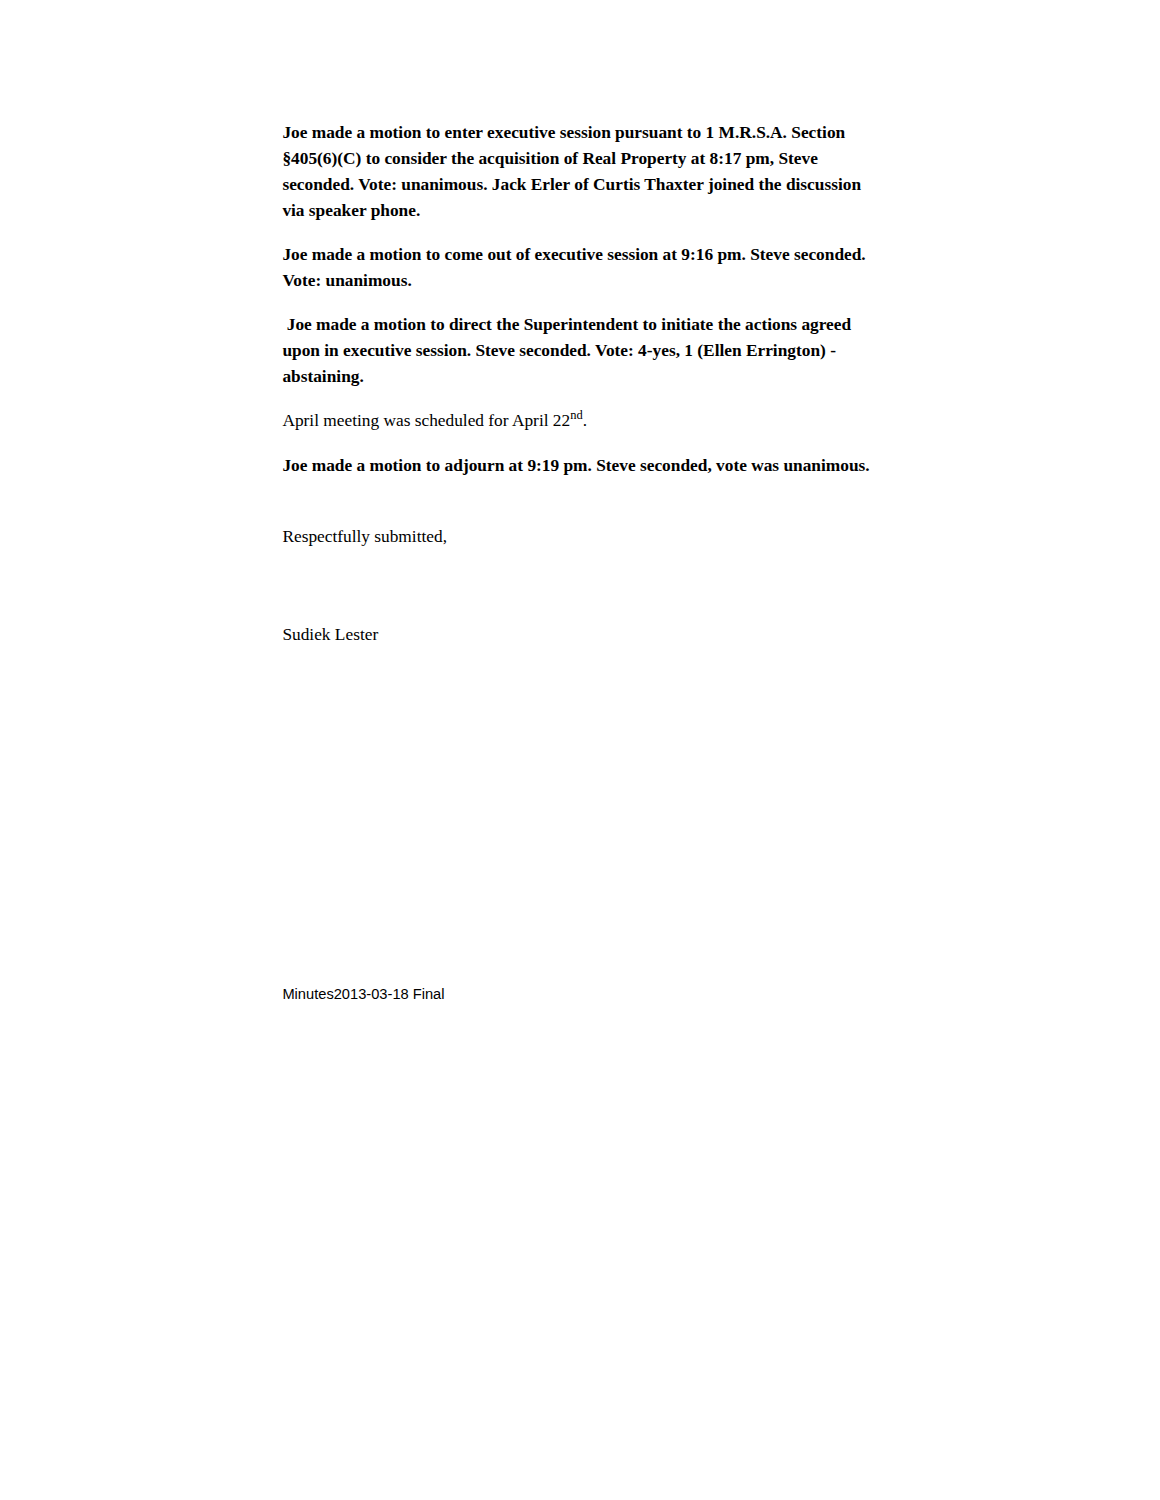Joe made a motion to enter executive session pursuant to 1 M.R.S.A. Section §405(6)(C) to consider the acquisition of Real Property at 8:17 pm, Steve seconded. Vote: unanimous. Jack Erler of Curtis Thaxter joined the discussion via speaker phone.
Joe made a motion to come out of executive session at 9:16 pm. Steve seconded. Vote: unanimous.
Joe made a motion to direct the Superintendent to initiate the actions agreed upon in executive session. Steve seconded. Vote: 4-yes, 1 (Ellen Errington) -abstaining.
April meeting was scheduled for April 22nd.
Joe made a motion to adjourn at 9:19 pm. Steve seconded, vote was unanimous.
Respectfully submitted,
Sudiek Lester
Minutes2013-03-18 Final